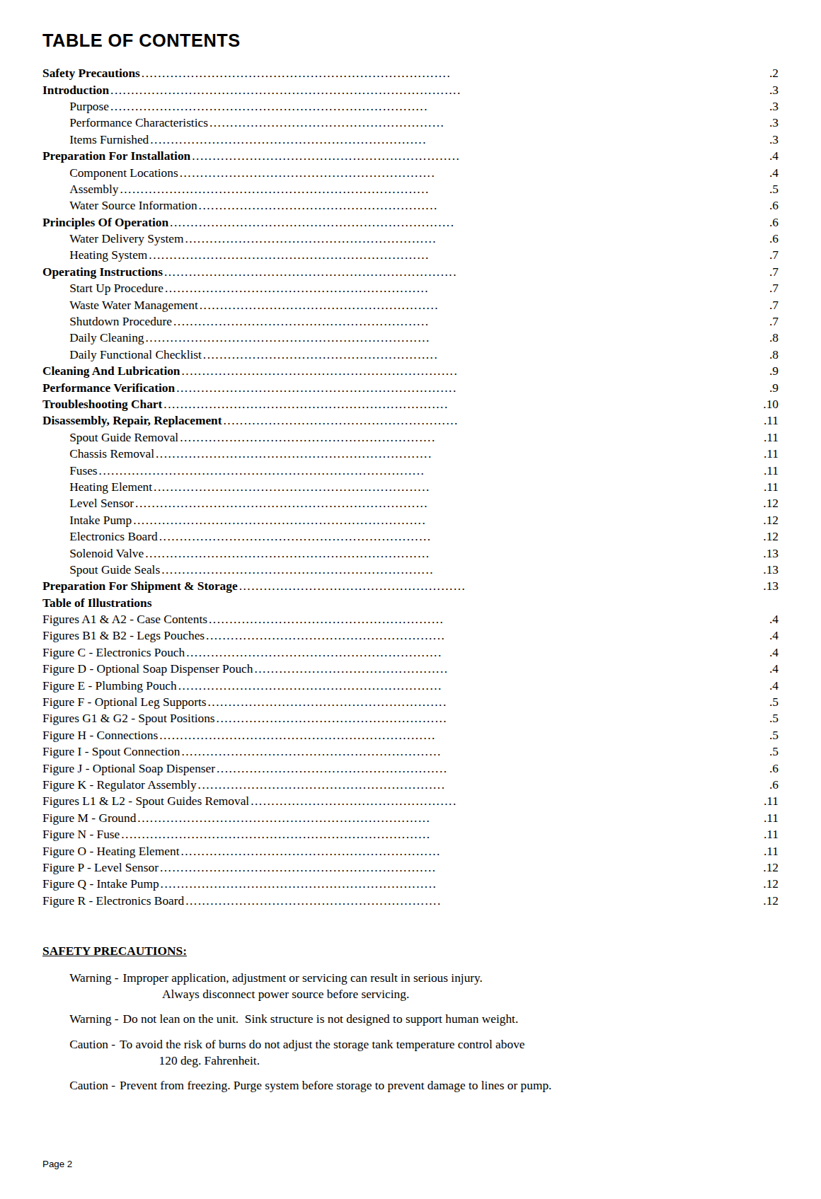TABLE OF CONTENTS
Safety Precautions............................................................................2
Introduction......................................................................................3
Purpose..............................................................................3
Performance Characteristics..........................................................3
Items Furnished....................................................................3
Preparation For Installation..................................................................4
Component Locations...............................................................4
Assembly............................................................................5
Water Source Information...........................................................6
Principles Of Operation......................................................................6
Water Delivery System..............................................................6
Heating System.....................................................................7
Operating Instructions........................................................................7
Start Up Procedure.................................................................7
Waste Water Management...........................................................7
Shutdown Procedure...............................................................7
Daily Cleaning......................................................................8
Daily Functional Checklist..........................................................8
Cleaning And Lubrication....................................................................9
Performance Verification.....................................................................9
Troubleshooting Chart......................................................................10
Disassembly, Repair, Replacement..........................................................11
Spout Guide Removal...............................................................11
Chassis Removal....................................................................11
Fuses................................................................................11
Heating Element....................................................................11
Level Sensor........................................................................12
Intake Pump........................................................................12
Electronics Board...................................................................12
Solenoid Valve......................................................................13
Spout Guide Seals...................................................................13
Preparation For Shipment & Storage........................................................13
Table of Illustrations
Figures A1 & A2 - Case Contents..........................................................4
Figures B1 & B2 - Legs Pouches...........................................................4
Figure C - Electronics Pouch...............................................................4
Figure D - Optional Soap Dispenser Pouch................................................4
Figure E - Plumbing Pouch.................................................................4
Figure F - Optional Leg Supports...........................................................5
Figures G1 & G2 - Spout Positions.........................................................5
Figure H - Connections....................................................................5
Figure I - Spout Connection................................................................5
Figure J - Optional Soap Dispenser.........................................................6
Figure K - Regulator Assembly.............................................................6
Figures L1 & L2 - Spout Guides Removal...................................................11
Figure M - Ground........................................................................11
Figure N - Fuse............................................................................11
Figure O - Heating Element................................................................11
Figure P - Level Sensor....................................................................12
Figure Q - Intake Pump....................................................................12
Figure R - Electronics Board...............................................................12
SAFETY PRECAUTIONS:
Warning - Improper application, adjustment or servicing can result in serious injury. Always disconnect power source before servicing.
Warning - Do not lean on the unit. Sink structure is not designed to support human weight.
Caution - To avoid the risk of burns do not adjust the storage tank temperature control above 120 deg. Fahrenheit.
Caution - Prevent from freezing. Purge system before storage to prevent damage to lines or pump.
Page 2